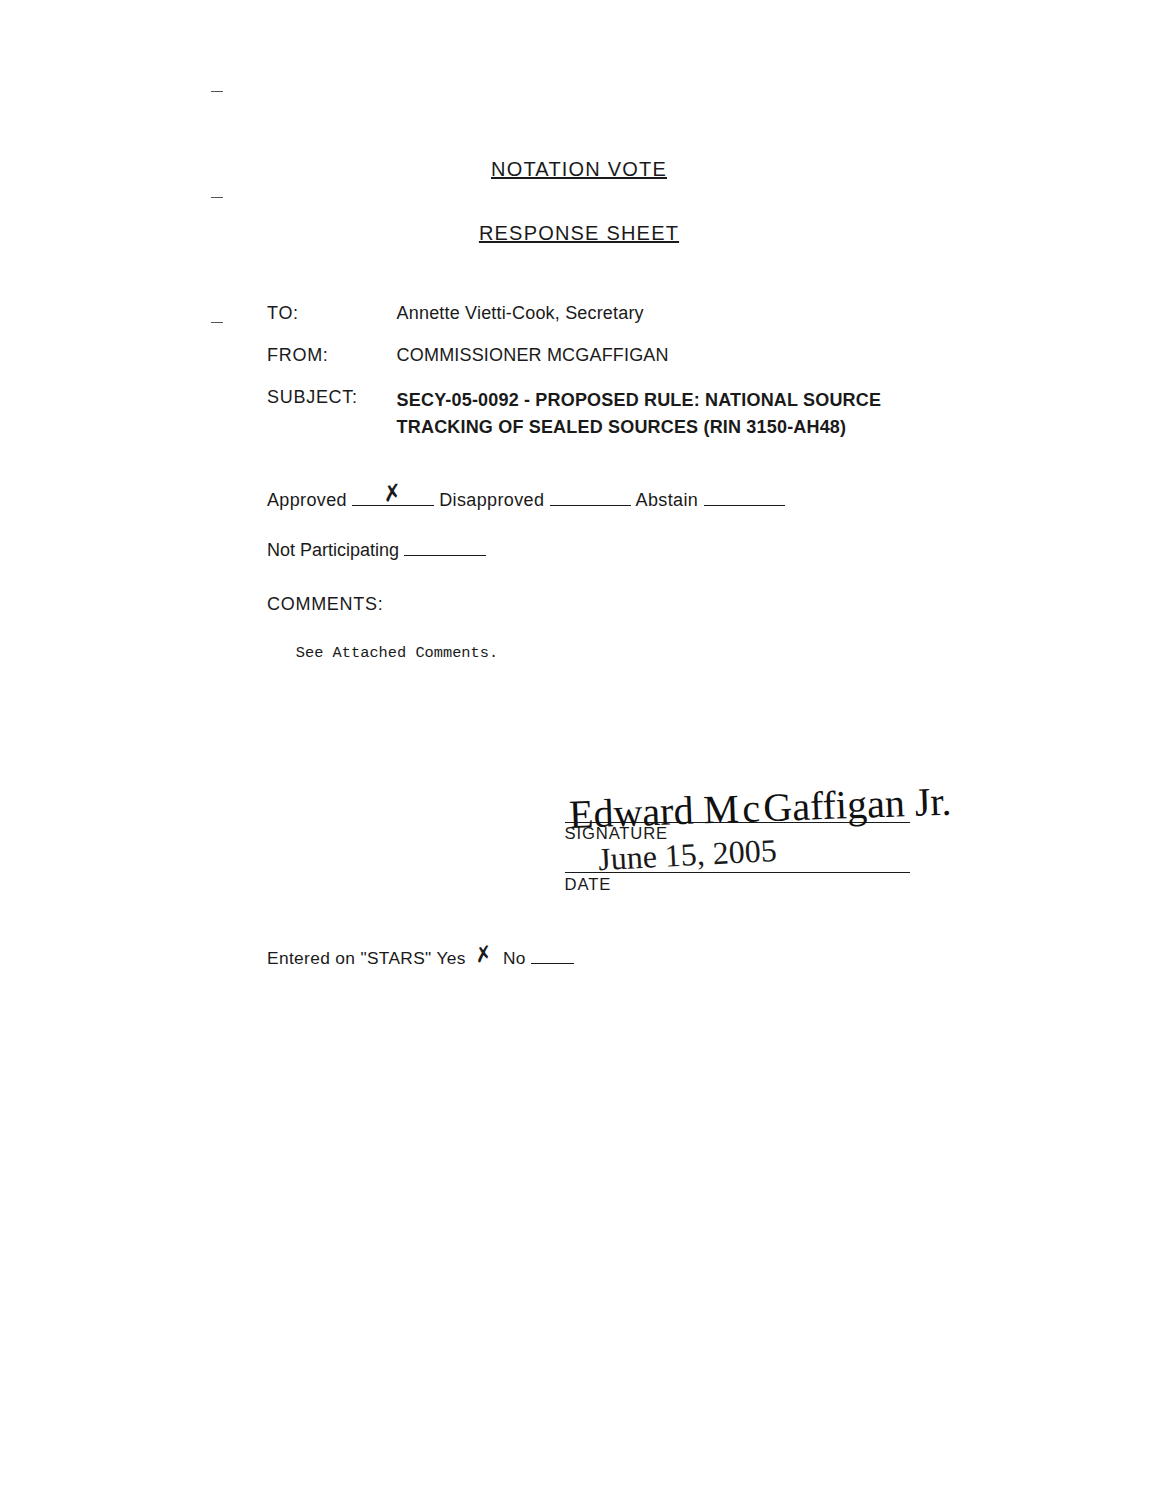NOTATION VOTE
RESPONSE SHEET
| TO: | Annette Vietti-Cook, Secretary |
| FROM: | COMMISSIONER MCGAFFIGAN |
| SUBJECT: | SECY-05-0092 - PROPOSED RULE: NATIONAL SOURCE TRACKING OF SEALED SOURCES (RIN 3150-AH48) |
Approved ✗ Disapproved Abstain
Not Participating
COMMENTS:
See Attached Comments.
Edward M c Gaffigan Jr.
SIGNATURE
June 15, 2005
DATE
Entered on "STARS" Yes ✗ No